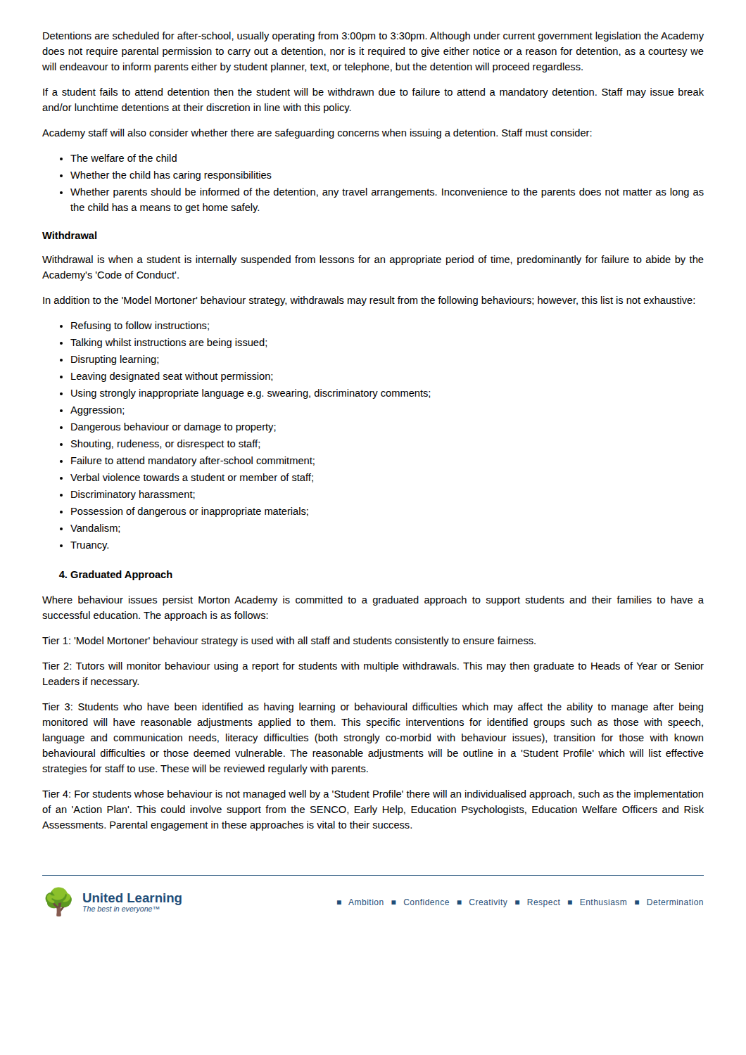Detentions are scheduled for after-school, usually operating from 3:00pm to 3:30pm. Although under current government legislation the Academy does not require parental permission to carry out a detention, nor is it required to give either notice or a reason for detention, as a courtesy we will endeavour to inform parents either by student planner, text, or telephone, but the detention will proceed regardless.
If a student fails to attend detention then the student will be withdrawn due to failure to attend a mandatory detention. Staff may issue break and/or lunchtime detentions at their discretion in line with this policy.
Academy staff will also consider whether there are safeguarding concerns when issuing a detention. Staff must consider:
The welfare of the child
Whether the child has caring responsibilities
Whether parents should be informed of the detention, any travel arrangements. Inconvenience to the parents does not matter as long as the child has a means to get home safely.
Withdrawal
Withdrawal is when a student is internally suspended from lessons for an appropriate period of time, predominantly for failure to abide by the Academy's 'Code of Conduct'.
In addition to the 'Model Mortoner' behaviour strategy, withdrawals may result from the following behaviours; however, this list is not exhaustive:
Refusing to follow instructions;
Talking whilst instructions are being issued;
Disrupting learning;
Leaving designated seat without permission;
Using strongly inappropriate language e.g. swearing, discriminatory comments;
Aggression;
Dangerous behaviour or damage to property;
Shouting, rudeness, or disrespect to staff;
Failure to attend mandatory after-school commitment;
Verbal violence towards a student or member of staff;
Discriminatory harassment;
Possession of dangerous or inappropriate materials;
Vandalism;
Truancy.
Graduated Approach
Where behaviour issues persist Morton Academy is committed to a graduated approach to support students and their families to have a successful education. The approach is as follows:
Tier 1: 'Model Mortoner' behaviour strategy is used with all staff and students consistently to ensure fairness.
Tier 2: Tutors will monitor behaviour using a report for students with multiple withdrawals. This may then graduate to Heads of Year or Senior Leaders if necessary.
Tier 3: Students who have been identified as having learning or behavioural difficulties which may affect the ability to manage after being monitored will have reasonable adjustments applied to them. This specific interventions for identified groups such as those with speech, language and communication needs, literacy difficulties (both strongly co-morbid with behaviour issues), transition for those with known behavioural difficulties or those deemed vulnerable. The reasonable adjustments will be outline in a 'Student Profile' which will list effective strategies for staff to use. These will be reviewed regularly with parents.
Tier 4: For students whose behaviour is not managed well by a 'Student Profile' there will an individualised approach, such as the implementation of an 'Action Plan'. This could involve support from the SENCO, Early Help, Education Psychologists, Education Welfare Officers and Risk Assessments. Parental engagement in these approaches is vital to their success.
🌳
United Learning The best in everyone™
■ Ambition ■ Confidence ■ Creativity ■ Respect ■ Enthusiasm ■ Determination